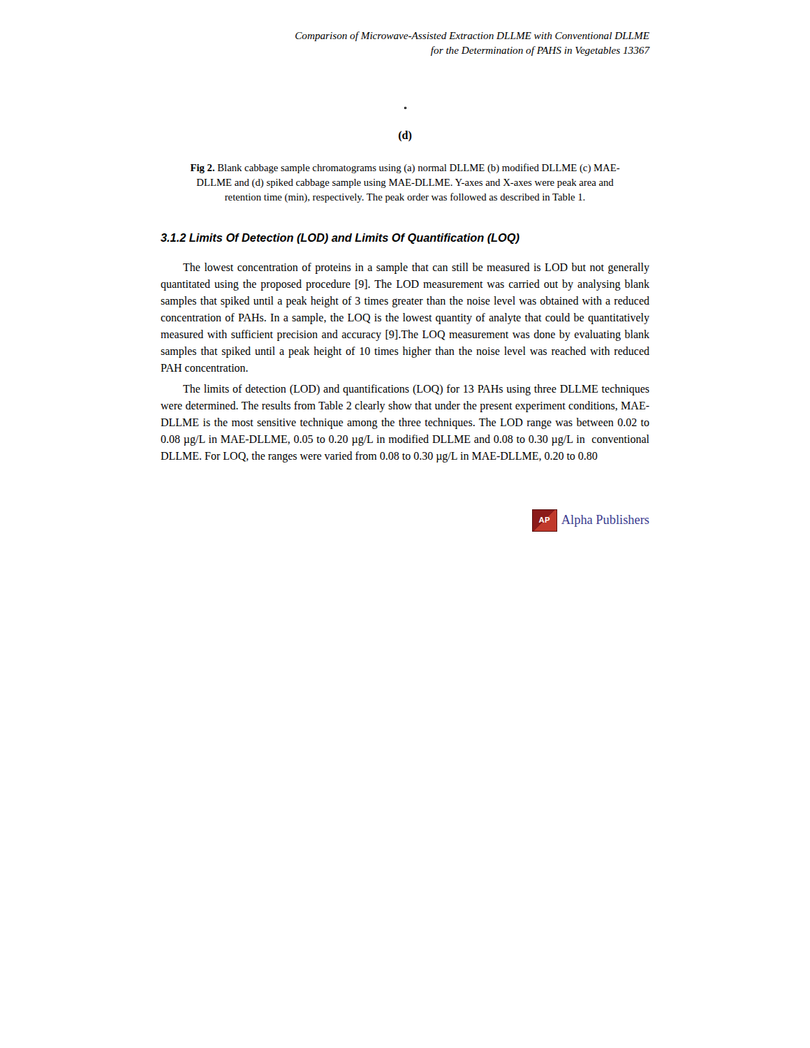Comparison of Microwave-Assisted Extraction DLLME with Conventional DLLME
for the Determination of PAHS in Vegetables 13367
(d)
Fig 2. Blank cabbage sample chromatograms using (a) normal DLLME (b) modified DLLME (c) MAE-DLLME and (d) spiked cabbage sample using MAE-DLLME. Y-axes and X-axes were peak area and retention time (min), respectively. The peak order was followed as described in Table 1.
3.1.2 Limits Of Detection (LOD) and Limits Of Quantification (LOQ)
The lowest concentration of proteins in a sample that can still be measured is LOD but not generally quantitated using the proposed procedure [9]. The LOD measurement was carried out by analysing blank samples that spiked until a peak height of 3 times greater than the noise level was obtained with a reduced concentration of PAHs. In a sample, the LOQ is the lowest quantity of analyte that could be quantitatively measured with sufficient precision and accuracy [9].The LOQ measurement was done by evaluating blank samples that spiked until a peak height of 10 times higher than the noise level was reached with reduced PAH concentration.
The limits of detection (LOD) and quantifications (LOQ) for 13 PAHs using three DLLME techniques were determined. The results from Table 2 clearly show that under the present experiment conditions, MAE-DLLME is the most sensitive technique among the three techniques. The LOD range was between 0.02 to 0.08 µg/L in MAE-DLLME, 0.05 to 0.20 µg/L in modified DLLME and 0.08 to 0.30 µg/L in conventional DLLME. For LOQ, the ranges were varied from 0.08 to 0.30 µg/L in MAE-DLLME, 0.20 to 0.80
Alpha Publishers